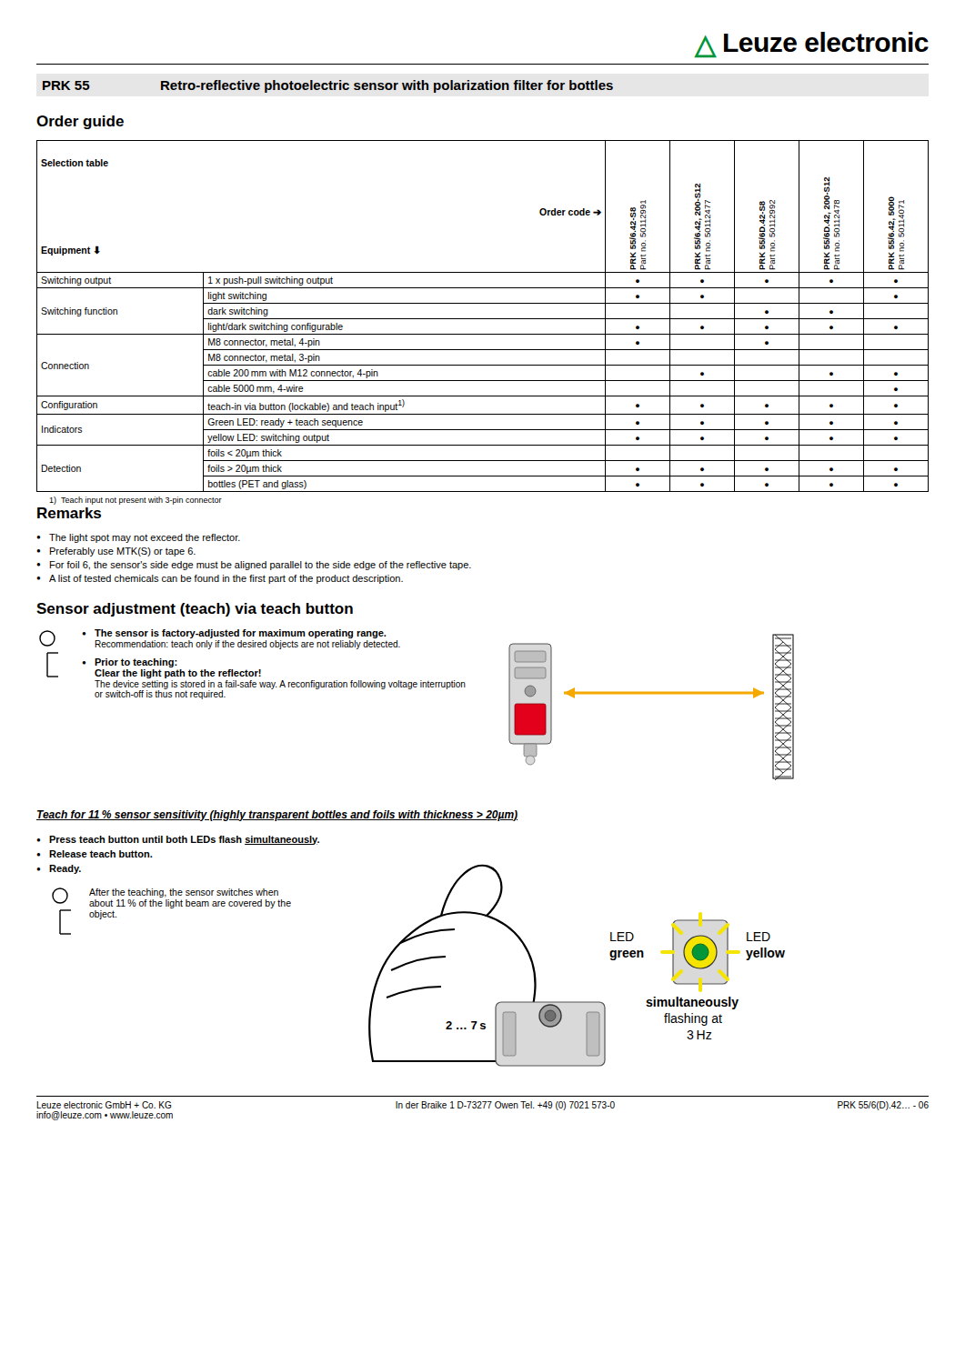△ Leuze electronic
PRK 55 Retro-reflective photoelectric sensor with polarization filter for bottles
Order guide
| Selection table Order code ➔ Equipment ⬇ | PRK 55/6.42-S8 Part no. 50112991 | PRK 55/6.42, 200-S12 Part no. 50112477 | PRK 55/6D.42-S8 Part no. 50112992 | PRK 55/6D.42, 200-S12 Part no. 50112478 | PRK 55/6.42, 5000 Part no. 50114071 |
| Switching output | 1 x push-pull switching output | | | | | |
| Switching function | light switching | | | | | |
| dark switching | | | | | |
| light/dark switching configurable | | | | | |
| Connection | M8 connector, metal, 4-pin | | | | | |
| M8 connector, metal, 3-pin | | | | | |
| cable 200 mm with M12 connector, 4-pin | | | | | |
| cable 5000 mm, 4-wire | | | | | |
| Configuration | teach-in via button (lockable) and teach input 1) | | | | | |
| Indicators | Green LED: ready + teach sequence | | | | | |
| yellow LED: switching output | | | | | |
| Detection | foils < 20µm thick | | | | | |
| foils > 20µm thick | | | | | |
| bottles (PET and glass) | | | | | |
1) Teach input not present with 3-pin connector
Remarks
The light spot may not exceed the reflector.
Preferably use MTK(S) or tape 6.
For foil 6, the sensor's side edge must be aligned parallel to the side edge of the reflective tape.
A list of tested chemicals can be found in the first part of the product description.
Sensor adjustment (teach) via teach button
The sensor is factory-adjusted for maximum operating range. Recommendation: teach only if the desired objects are not reliably detected.
Prior to teaching:
Clear the light path to the reflector! The device setting is stored in a fail-safe way. A reconfiguration following voltage interruption or switch-off is thus not required.
Teach for 11 % sensor sensitivity (highly transparent bottles and foils with thickness > 20µm)
Press teach button until both LEDs flash simultaneously.
Release teach button.
Ready.
After the teaching, the sensor switches when about 11 % of the light beam are covered by the object.
2 … 7 s LED green LED yellow simultaneously flashing at 3 Hz
Leuze electronic GmbH + Co. KG
info@leuze.com • www.leuze.com
In der Braike 1 D-73277 Owen Tel. +49 (0) 7021 573-0
PRK 55/6(D).42… - 06